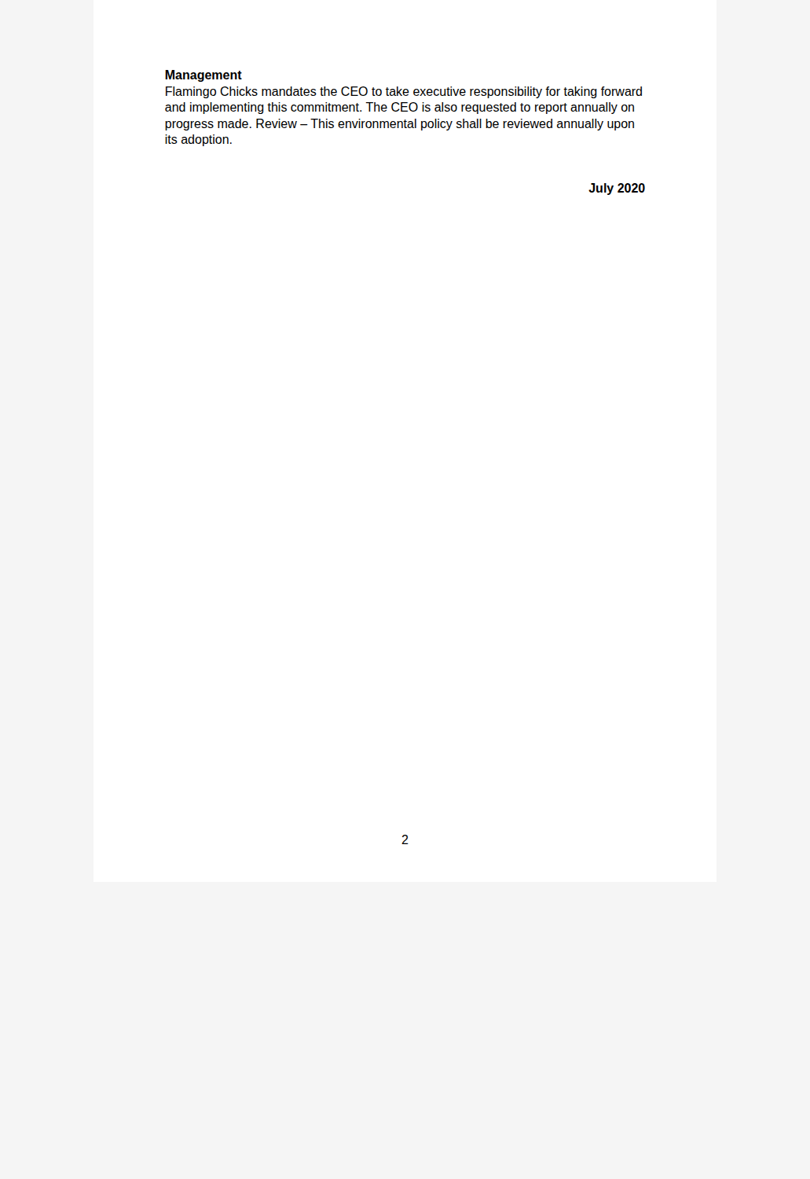Management
Flamingo Chicks mandates the CEO to take executive responsibility for taking forward and implementing this commitment. The CEO is also requested to report annually on progress made. Review – This environmental policy shall be reviewed annually upon its adoption.
July 2020
2